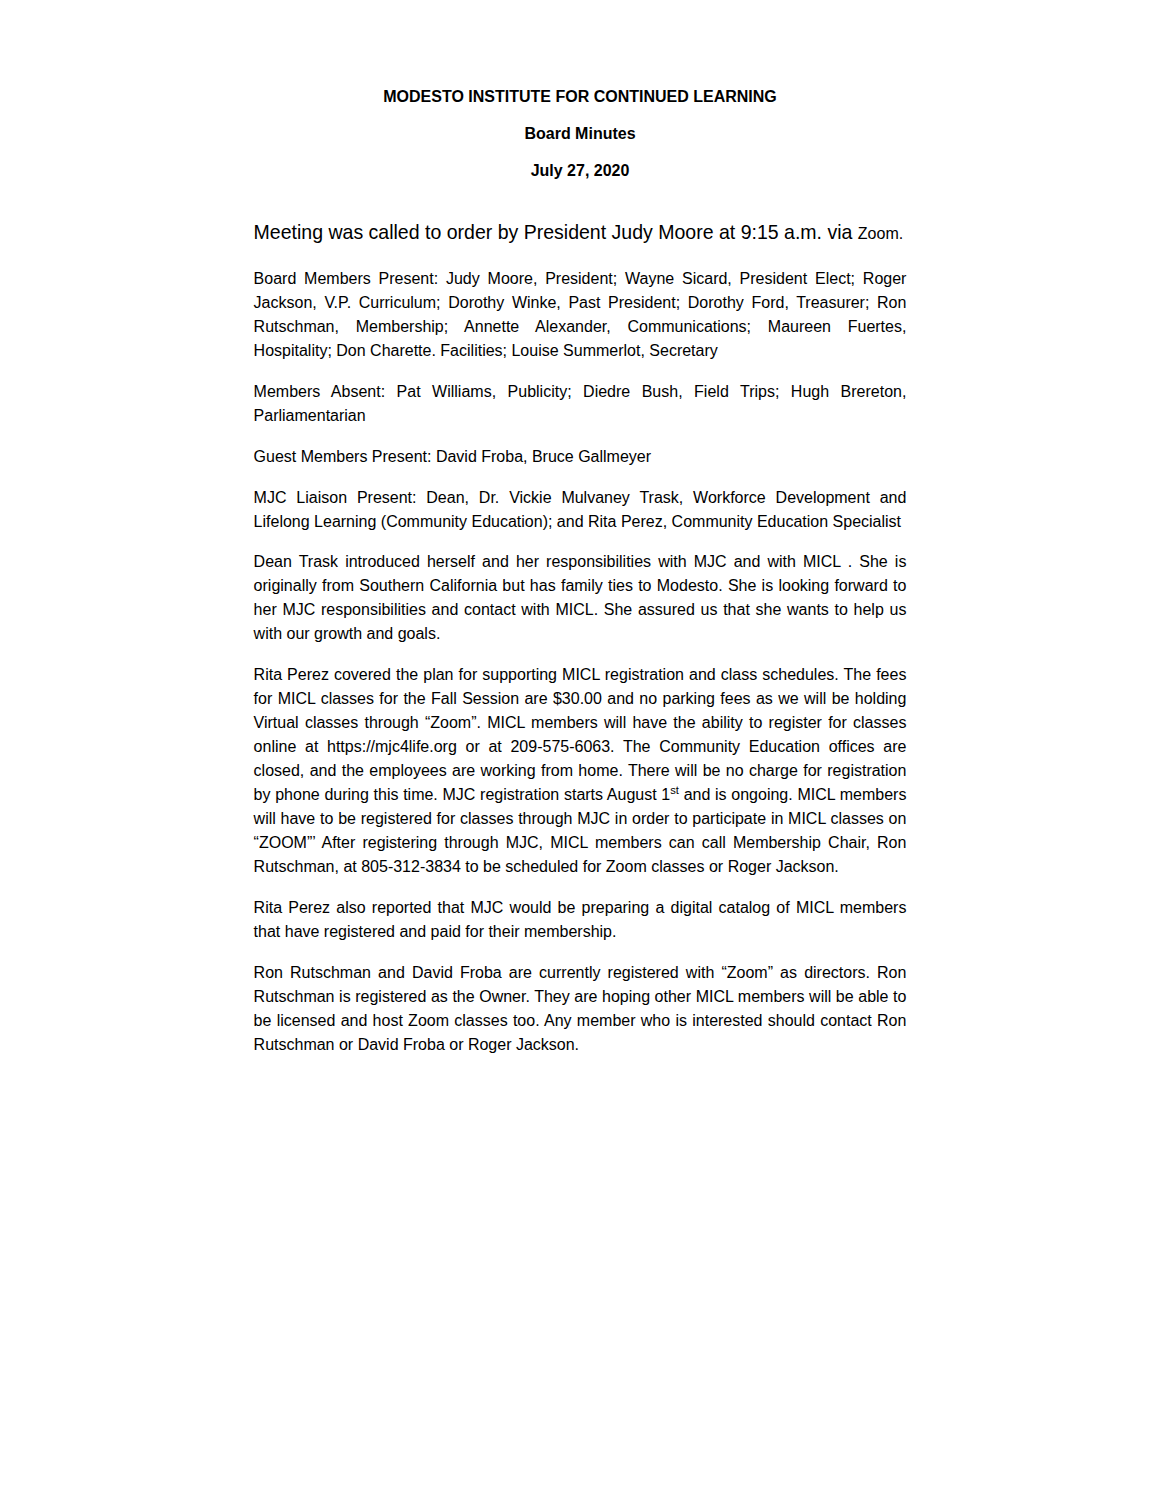MODESTO INSTITUTE FOR CONTINUED LEARNING
Board Minutes
July 27, 2020
Meeting was called to order by President Judy Moore at 9:15 a.m. via Zoom.
Board Members Present: Judy Moore, President; Wayne Sicard, President Elect; Roger Jackson, V.P. Curriculum; Dorothy Winke, Past President; Dorothy Ford, Treasurer; Ron Rutschman, Membership; Annette Alexander, Communications; Maureen Fuertes, Hospitality; Don Charette. Facilities; Louise Summerlot, Secretary
Members Absent: Pat Williams, Publicity; Diedre Bush, Field Trips; Hugh Brereton, Parliamentarian
Guest Members Present: David Froba, Bruce Gallmeyer
MJC Liaison Present: Dean, Dr. Vickie Mulvaney Trask, Workforce Development and Lifelong Learning (Community Education); and Rita Perez, Community Education Specialist
Dean Trask introduced herself and her responsibilities with MJC and with MICL . She is originally from Southern California but has family ties to Modesto. She is looking forward to her MJC responsibilities and contact with MICL. She assured us that she wants to help us with our growth and goals.
Rita Perez covered the plan for supporting MICL registration and class schedules. The fees for MICL classes for the Fall Session are $30.00 and no parking fees as we will be holding Virtual classes through “Zoom”. MICL members will have the ability to register for classes online at https://mjc4life.org or at 209-575-6063. The Community Education offices are closed, and the employees are working from home. There will be no charge for registration by phone during this time. MJC registration starts August 1st and is ongoing. MICL members will have to be registered for classes through MJC in order to participate in MICL classes on “ZOOM”’ After registering through MJC, MICL members can call Membership Chair, Ron Rutschman, at 805-312-3834 to be scheduled for Zoom classes or Roger Jackson.
Rita Perez also reported that MJC would be preparing a digital catalog of MICL members that have registered and paid for their membership.
Ron Rutschman and David Froba are currently registered with “Zoom” as directors. Ron Rutschman is registered as the Owner. They are hoping other MICL members will be able to be licensed and host Zoom classes too. Any member who is interested should contact Ron Rutschman or David Froba or Roger Jackson.